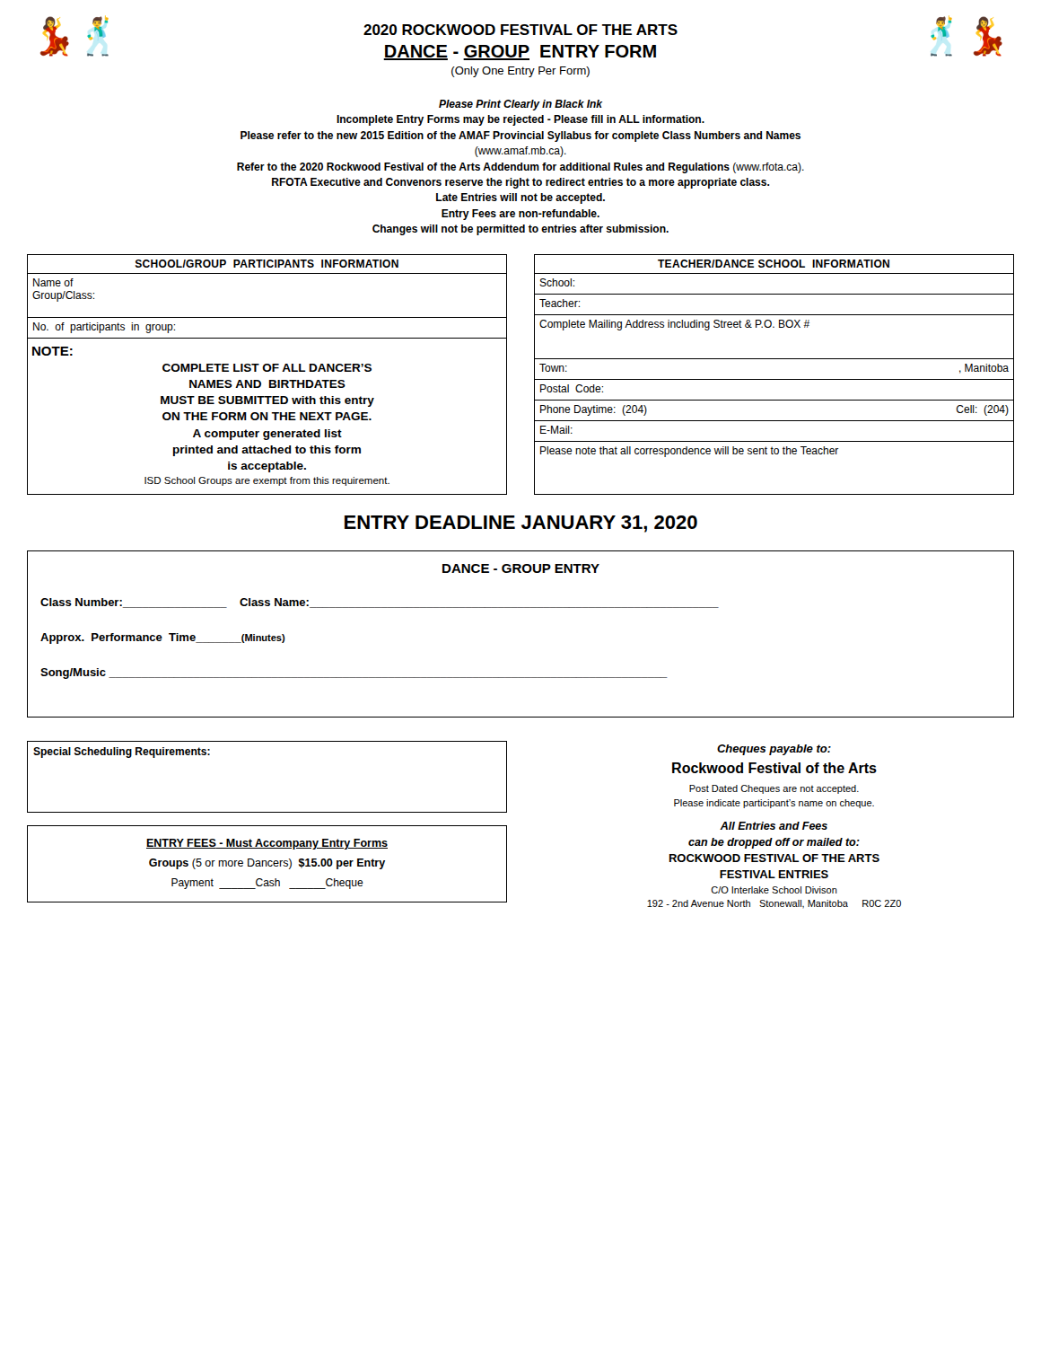💃🕺
2020 ROCKWOOD FESTIVAL OF THE ARTS
DANCE - GROUP ENTRY FORM
(Only One Entry Per Form)
🕺💃
Please Print Clearly in Black Ink
Incomplete Entry Forms may be rejected - Please fill in ALL information.
Please refer to the new 2015 Edition of the AMAF Provincial Syllabus for complete Class Numbers and Names
(www.amaf.mb.ca).
Refer to the 2020 Rockwood Festival of the Arts Addendum for additional Rules and Regulations (www.rfota.ca).
RFOTA Executive and Convenors reserve the right to redirect entries to a more appropriate class.
Late Entries will not be accepted.
Entry Fees are non-refundable.
Changes will not be permitted to entries after submission.
SCHOOL/GROUP PARTICIPANTS INFORMATION
Name of
Group/Class:
No. of participants in group:
NOTE:
COMPLETE LIST OF ALL DANCER’S
NAMES AND BIRTHDATES
MUST BE SUBMITTED with this entry
ON THE FORM ON THE NEXT PAGE.
A computer generated list
printed and attached to this form
is acceptable.
ISD School Groups are exempt from this requirement.
TEACHER/DANCE SCHOOL INFORMATION
School:
Teacher:
Complete Mailing Address including Street & P.O. BOX #
Town:, Manitoba
Postal Code:
Phone Daytime: (204) Cell: (204)
E-Mail:
Please note that all correspondence will be sent to the Teacher
ENTRY DEADLINE JANUARY 31, 2020
DANCE - GROUP ENTRY
Class Number:________________ Class Name:_______________________________________________________________
Approx. Performance Time_______(Minutes)
Song/Music ______________________________________________________________________________________
Special Scheduling Requirements:
ENTRY FEES - Must Accompany Entry Forms
Groups (5 or more Dancers) $15.00 per Entry
Payment ______Cash ______Cheque
Cheques payable to:
Rockwood Festival of the Arts
Post Dated Cheques are not accepted.
Please indicate participant’s name on cheque.
All Entries and Fees
can be dropped off or mailed to:
ROCKWOOD FESTIVAL OF THE ARTS
FESTIVAL ENTRIES
C/O Interlake School Divison
192 - 2nd Avenue North Stonewall, Manitoba R0C 2Z0